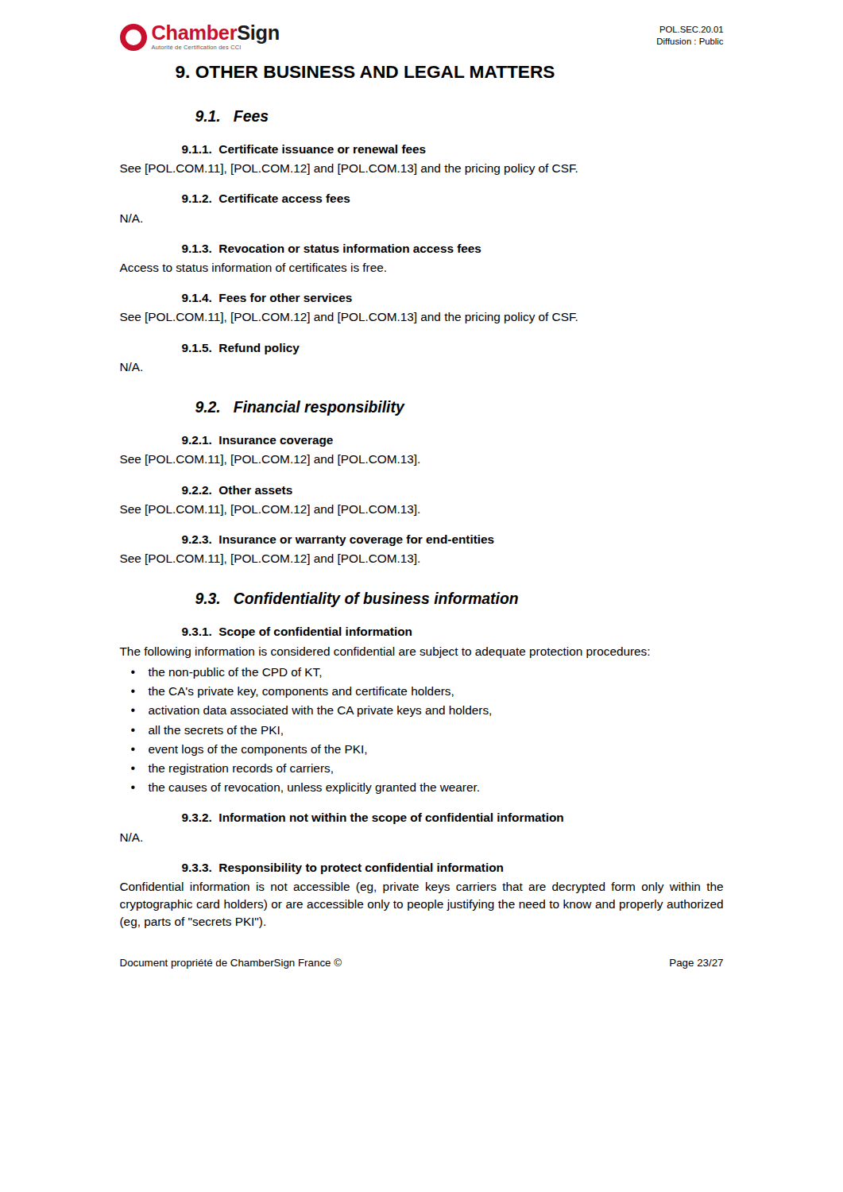Chamber Sign
Autorité de Certification des CCI
POL.SEC.20.01
Diffusion : Public
9. OTHER BUSINESS AND LEGAL MATTERS
9.1. Fees
9.1.1. Certificate issuance or renewal fees
See [POL.COM.11], [POL.COM.12] and [POL.COM.13] and the pricing policy of CSF.
9.1.2. Certificate access fees
N/A.
9.1.3. Revocation or status information access fees
Access to status information of certificates is free.
9.1.4. Fees for other services
See [POL.COM.11], [POL.COM.12] and [POL.COM.13] and the pricing policy of CSF.
9.1.5. Refund policy
N/A.
9.2. Financial responsibility
9.2.1. Insurance coverage
See [POL.COM.11], [POL.COM.12] and [POL.COM.13].
9.2.2. Other assets
See [POL.COM.11], [POL.COM.12] and [POL.COM.13].
9.2.3. Insurance or warranty coverage for end-entities
See [POL.COM.11], [POL.COM.12] and [POL.COM.13].
9.3. Confidentiality of business information
9.3.1. Scope of confidential information
The following information is considered confidential are subject to adequate protection procedures:
the non-public of the CPD of KT,
the CA's private key, components and certificate holders,
activation data associated with the CA private keys and holders,
all the secrets of the PKI,
event logs of the components of the PKI,
the registration records of carriers,
the causes of revocation, unless explicitly granted the wearer.
9.3.2. Information not within the scope of confidential information
N/A.
9.3.3. Responsibility to protect confidential information
Confidential information is not accessible (eg, private keys carriers that are decrypted form only within the cryptographic card holders) or are accessible only to people justifying the need to know and properly authorized (eg, parts of "secrets PKI").
Document propriété de ChamberSign France ©
Page 23/27